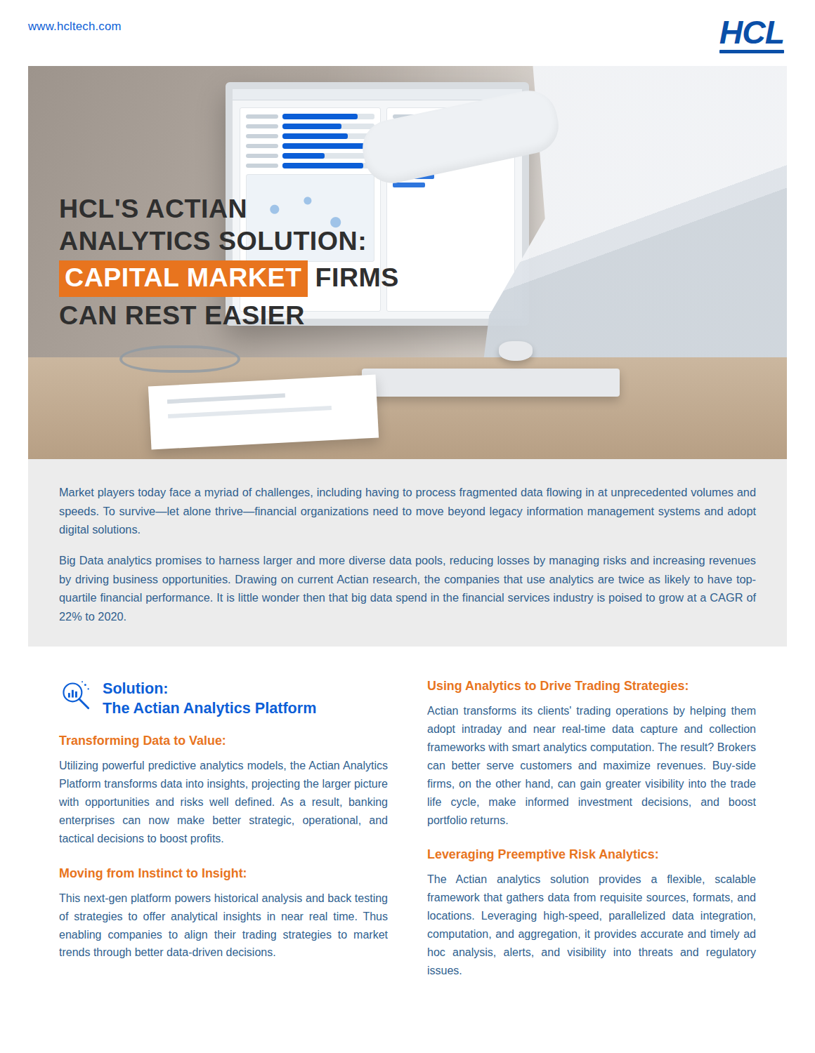www.hcltech.com
HCL
HCL's Actian
Analytics Solution:
Capital Market Firms
Can Rest Easier
Market players today face a myriad of challenges, including having to process fragmented data flowing in at unprecedented volumes and speeds. To survive—let alone thrive—financial organizations need to move beyond legacy information management systems and adopt digital solutions.
Big Data analytics promises to harness larger and more diverse data pools, reducing losses by managing risks and increasing revenues by driving business opportunities. Drawing on current Actian research, the companies that use analytics are twice as likely to have top-quartile financial performance. It is little wonder then that big data spend in the financial services industry is poised to grow at a CAGR of 22% to 2020.
Solution:
The Actian Analytics Platform
Transforming Data to Value:
Utilizing powerful predictive analytics models, the Actian Analytics Platform transforms data into insights, projecting the larger picture with opportunities and risks well defined. As a result, banking enterprises can now make better strategic, operational, and tactical decisions to boost profits.
Moving from Instinct to Insight:
This next-gen platform powers historical analysis and back testing of strategies to offer analytical insights in near real time. Thus enabling companies to align their trading strategies to market trends through better data-driven decisions.
Using Analytics to Drive Trading Strategies:
Actian transforms its clients' trading operations by helping them adopt intraday and near real-time data capture and collection frameworks with smart analytics computation. The result? Brokers can better serve customers and maximize revenues. Buy-side firms, on the other hand, can gain greater visibility into the trade life cycle, make informed investment decisions, and boost portfolio returns.
Leveraging Preemptive Risk Analytics:
The Actian analytics solution provides a flexible, scalable framework that gathers data from requisite sources, formats, and locations. Leveraging high-speed, parallelized data integration, computation, and aggregation, it provides accurate and timely ad hoc analysis, alerts, and visibility into threats and regulatory issues.